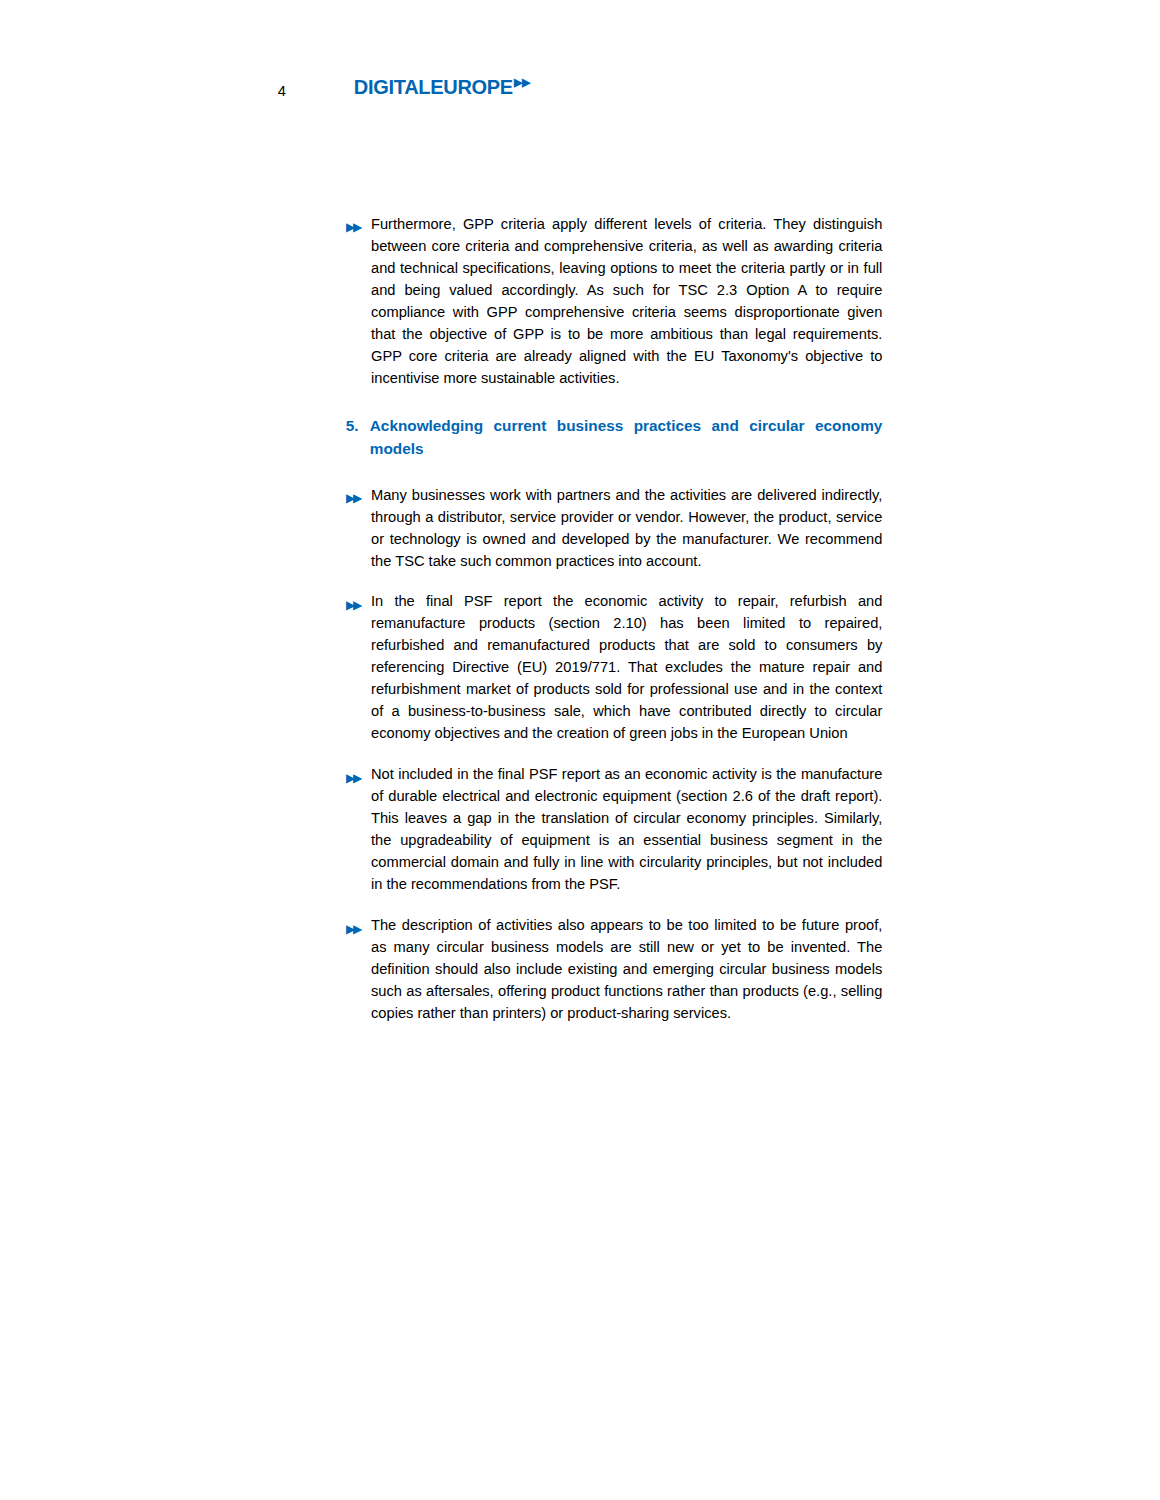4
DIGITAL EUROPE▶▶
▶▶
Furthermore, GPP criteria apply different levels of criteria. They distinguish between core criteria and comprehensive criteria, as well as awarding criteria and technical specifications, leaving options to meet the criteria partly or in full and being valued accordingly. As such for TSC 2.3 Option A to require compliance with GPP comprehensive criteria seems disproportionate given that the objective of GPP is to be more ambitious than legal requirements. GPP core criteria are already aligned with the EU Taxonomy's objective to incentivise more sustainable activities.
5.
Acknowledging current business practices and circular economy models
▶▶
Many businesses work with partners and the activities are delivered indirectly, through a distributor, service provider or vendor. However, the product, service or technology is owned and developed by the manufacturer. We recommend the TSC take such common practices into account.
▶▶
In the final PSF report the economic activity to repair, refurbish and remanufacture products (section 2.10) has been limited to repaired, refurbished and remanufactured products that are sold to consumers by referencing Directive (EU) 2019/771. That excludes the mature repair and refurbishment market of products sold for professional use and in the context of a business-to-business sale, which have contributed directly to circular economy objectives and the creation of green jobs in the European Union
▶▶
Not included in the final PSF report as an economic activity is the manufacture of durable electrical and electronic equipment (section 2.6 of the draft report). This leaves a gap in the translation of circular economy principles. Similarly, the upgradeability of equipment is an essential business segment in the commercial domain and fully in line with circularity principles, but not included in the recommendations from the PSF.
▶▶
The description of activities also appears to be too limited to be future proof, as many circular business models are still new or yet to be invented. The definition should also include existing and emerging circular business models such as aftersales, offering product functions rather than products (e.g., selling copies rather than printers) or product-sharing services.